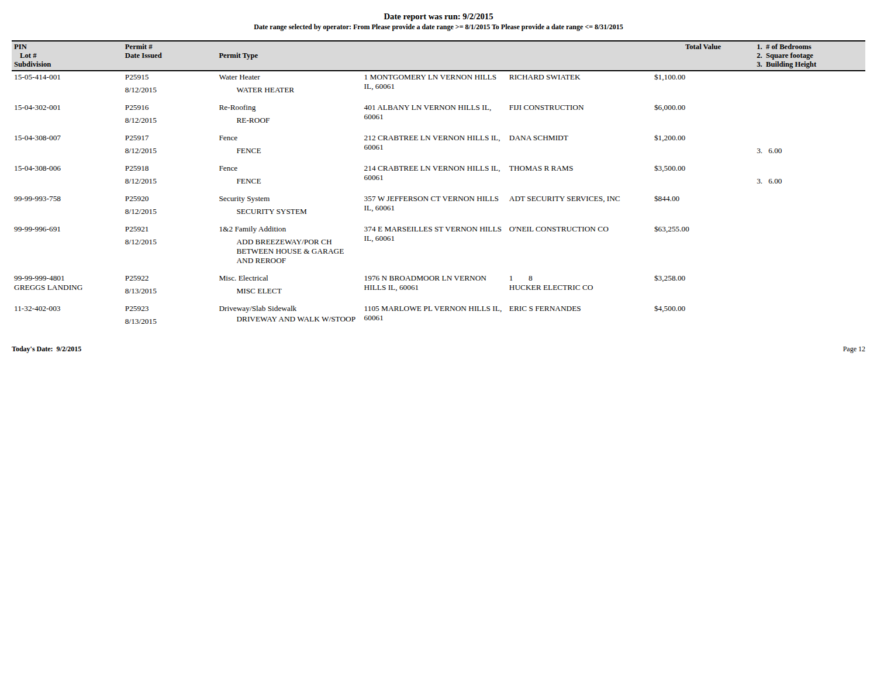Date report was run: 9/2/2015
Date range selected by operator: From Please provide a date range >= 8/1/2015 To Please provide a date range <= 8/31/2015
| PIN Lot # Subdivision | Permit # Date Issued | Permit Type | | | Total Value | 1. # of Bedrooms 2. Square footage 3. Building Height |
| --- | --- | --- | --- | --- | --- | --- |
| 15-05-414-001 | P25915 8/12/2015 | Water Heater WATER HEATER | 1 MONTGOMERY LN VERNON HILLS IL, 60061 | RICHARD SWIATEK | $1,100.00 | |
| 15-04-302-001 | P25916 8/12/2015 | Re-Roofing RE-ROOF | 401 ALBANY LN VERNON HILLS IL, 60061 | FIJI CONSTRUCTION | $6,000.00 | |
| 15-04-308-007 | P25917 8/12/2015 | Fence FENCE | 212 CRABTREE LN VERNON HILLS IL, 60061 | DANA SCHMIDT | $1,200.00 | 3. 6.00 |
| 15-04-308-006 | P25918 8/12/2015 | Fence FENCE | 214 CRABTREE LN VERNON HILLS IL, 60061 | THOMAS R RAMS | $3,500.00 | 3. 6.00 |
| 99-99-993-758 | P25920 8/12/2015 | Security System SECURITY SYSTEM | 357 W JEFFERSON CT VERNON HILLS IL, 60061 | ADT SECURITY SERVICES, INC | $844.00 | |
| 99-99-996-691 | P25921 8/12/2015 | 1&2 Family Addition ADD BREEZEWAY/POR CH BETWEEN HOUSE & GARAGE AND REROOF | 374 E MARSEILLES ST VERNON HILLS IL, 60061 | O'NEIL CONSTRUCTION CO | $63,255.00 | |
| 99-99-999-4801 GREGGS LANDING | P25922 8/13/2015 | Misc. Electrical MISC ELECT | 1976 N BROADMOOR LN VERNON HILLS IL, 60061 | 1 8 HUCKER ELECTRIC CO | $3,258.00 | |
| 11-32-402-003 | P25923 8/13/2015 | Driveway/Slab Sidewalk DRIVEWAY AND WALK W/STOOP | 1105 MARLOWE PL VERNON HILLS IL, 60061 | ERIC S FERNANDES | $4,500.00 | |
Today's Date: 9/2/2015 Page 12